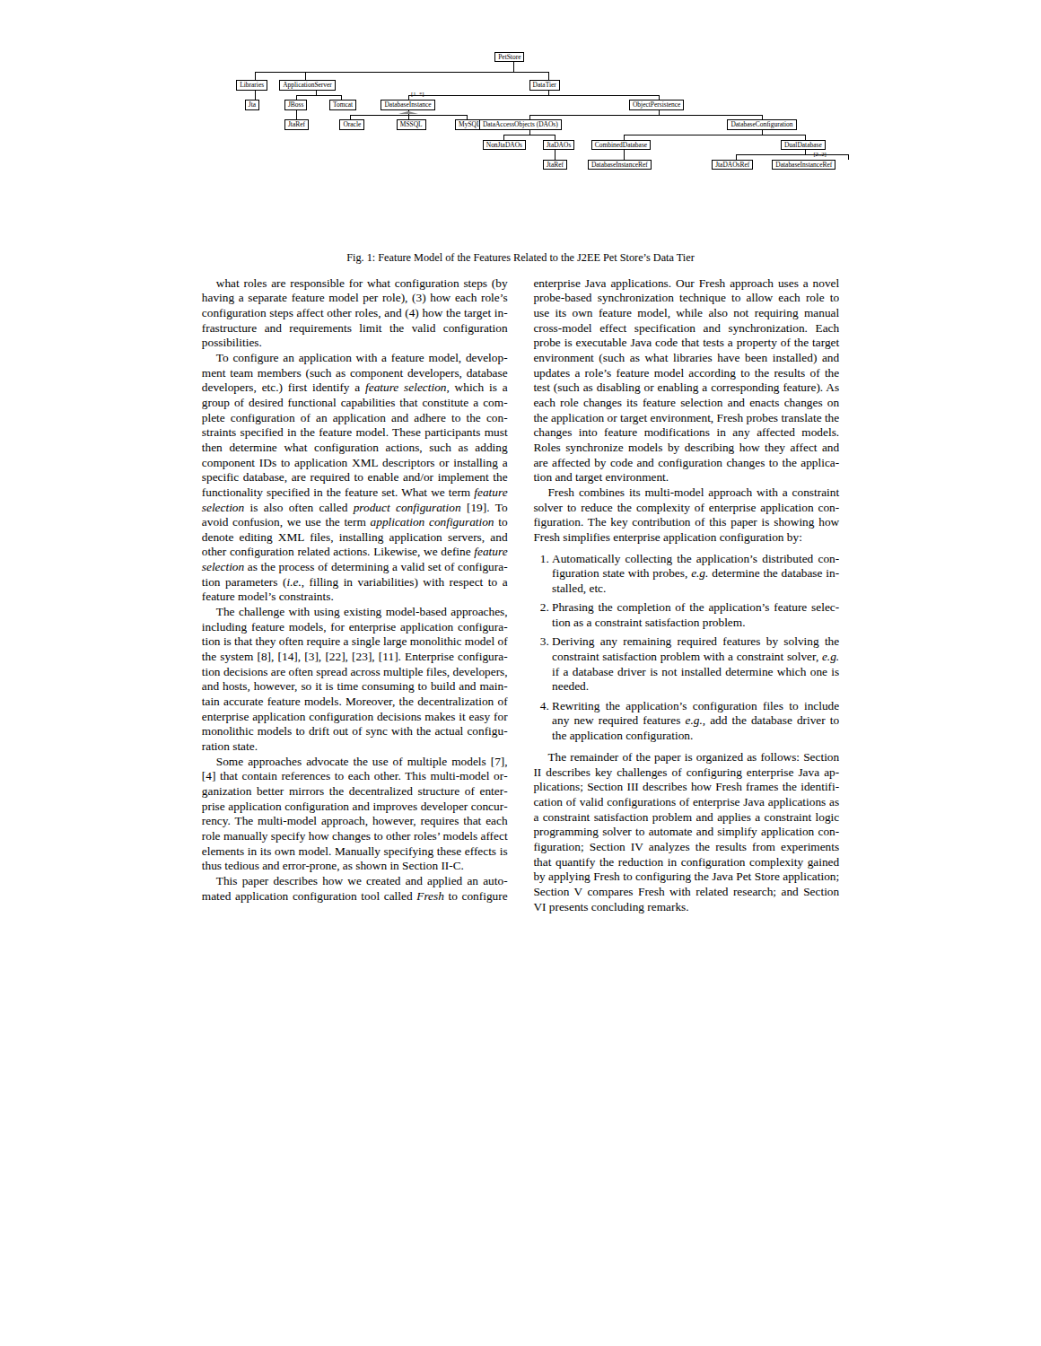PetStore
Libraries
ApplicationServer
DataTier
Jta
JBoss
Tomcat
JtaRef
[1..*]
DatabaseInstance
ObjectPersistence
Oracle
MSSQL
MySQL
DataAccessObjects (DAOs)
DatabaseConfiguration
NonJtaDAOs
JtaDAOs
JtaRef
CombinedDatabase
DualDatabase
DatabaseInstanceRef
[2..2]
JtaDAOsRef
DatabaseInstanceRef
Fig. 1: Feature Model of the Features Related to the J2EE Pet Store’s Data Tier
what roles are responsible for what configuration steps (by having a separate feature model per role), (3) how each role’s configuration steps affect other roles, and (4) how the target infrastructure and requirements limit the valid configuration possibilities.
To configure an application with a feature model, development team members (such as component developers, database developers, etc.) first identify a feature selection, which is a group of desired functional capabilities that constitute a complete configuration of an application and adhere to the constraints specified in the feature model. These participants must then determine what configuration actions, such as adding component IDs to application XML descriptors or installing a specific database, are required to enable and/or implement the functionality specified in the feature set. What we term feature selection is also often called product configuration [19]. To avoid confusion, we use the term application configuration to denote editing XML files, installing application servers, and other configuration related actions. Likewise, we define feature selection as the process of determining a valid set of configuration parameters (i.e., filling in variabilities) with respect to a feature model’s constraints.
The challenge with using existing model-based approaches, including feature models, for enterprise application configuration is that they often require a single large monolithic model of the system [8], [14], [3], [22], [23], [11]. Enterprise configuration decisions are often spread across multiple files, developers, and hosts, however, so it is time consuming to build and maintain accurate feature models. Moreover, the decentralization of enterprise application configuration decisions makes it easy for monolithic models to drift out of sync with the actual configuration state.
Some approaches advocate the use of multiple models [7], [4] that contain references to each other. This multi-model organization better mirrors the decentralized structure of enterprise application configuration and improves developer concurrency. The multi-model approach, however, requires that each role manually specify how changes to other roles’ models affect elements in its own model. Manually specifying these effects is thus tedious and error-prone, as shown in Section II-C.
This paper describes how we created and applied an automated application configuration tool called Fresh to configure enterprise Java applications. Our Fresh approach uses a novel probe-based synchronization technique to allow each role to use its own feature model, while also not requiring manual cross-model effect specification and synchronization. Each probe is executable Java code that tests a property of the target environment (such as what libraries have been installed) and updates a role’s feature model according to the results of the test (such as disabling or enabling a corresponding feature). As each role changes its feature selection and enacts changes on the application or target environment, Fresh probes translate the changes into feature modifications in any affected models. Roles synchronize models by describing how they affect and are affected by code and configuration changes to the application and target environment.
Fresh combines its multi-model approach with a constraint solver to reduce the complexity of enterprise application configuration. The key contribution of this paper is showing how Fresh simplifies enterprise application configuration by:
Automatically collecting the application’s distributed configuration state with probes, e.g. determine the database installed, etc.
Phrasing the completion of the application’s feature selection as a constraint satisfaction problem.
Deriving any remaining required features by solving the constraint satisfaction problem with a constraint solver, e.g. if a database driver is not installed determine which one is needed.
Rewriting the application’s configuration files to include any new required features e.g., add the database driver to the application configuration.
The remainder of the paper is organized as follows: Section II describes key challenges of configuring enterprise Java applications; Section III describes how Fresh frames the identification of valid configurations of enterprise Java applications as a constraint satisfaction problem and applies a constraint logic programming solver to automate and simplify application configuration; Section IV analyzes the results from experiments that quantify the reduction in configuration complexity gained by applying Fresh to configuring the Java Pet Store application; Section V compares Fresh with related research; and Section VI presents concluding remarks.